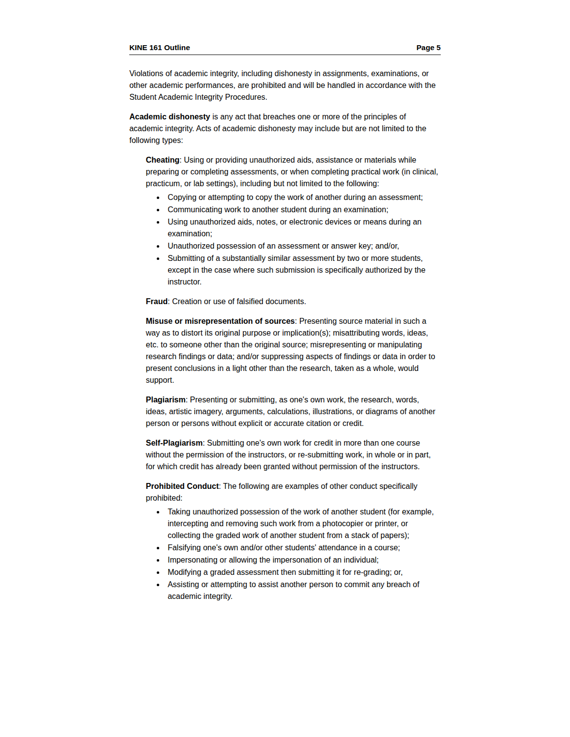KINE 161 Outline Page 5
Violations of academic integrity, including dishonesty in assignments, examinations, or other academic performances, are prohibited and will be handled in accordance with the Student Academic Integrity Procedures.
Academic dishonesty is any act that breaches one or more of the principles of academic integrity. Acts of academic dishonesty may include but are not limited to the following types:
Cheating: Using or providing unauthorized aids, assistance or materials while preparing or completing assessments, or when completing practical work (in clinical, practicum, or lab settings), including but not limited to the following:
Copying or attempting to copy the work of another during an assessment;
Communicating work to another student during an examination;
Using unauthorized aids, notes, or electronic devices or means during an examination;
Unauthorized possession of an assessment or answer key; and/or,
Submitting of a substantially similar assessment by two or more students, except in the case where such submission is specifically authorized by the instructor.
Fraud: Creation or use of falsified documents.
Misuse or misrepresentation of sources: Presenting source material in such a way as to distort its original purpose or implication(s); misattributing words, ideas, etc. to someone other than the original source; misrepresenting or manipulating research findings or data; and/or suppressing aspects of findings or data in order to present conclusions in a light other than the research, taken as a whole, would support.
Plagiarism: Presenting or submitting, as one's own work, the research, words, ideas, artistic imagery, arguments, calculations, illustrations, or diagrams of another person or persons without explicit or accurate citation or credit.
Self-Plagiarism: Submitting one's own work for credit in more than one course without the permission of the instructors, or re-submitting work, in whole or in part, for which credit has already been granted without permission of the instructors.
Prohibited Conduct: The following are examples of other conduct specifically prohibited:
Taking unauthorized possession of the work of another student (for example, intercepting and removing such work from a photocopier or printer, or collecting the graded work of another student from a stack of papers);
Falsifying one's own and/or other students' attendance in a course;
Impersonating or allowing the impersonation of an individual;
Modifying a graded assessment then submitting it for re-grading; or,
Assisting or attempting to assist another person to commit any breach of academic integrity.